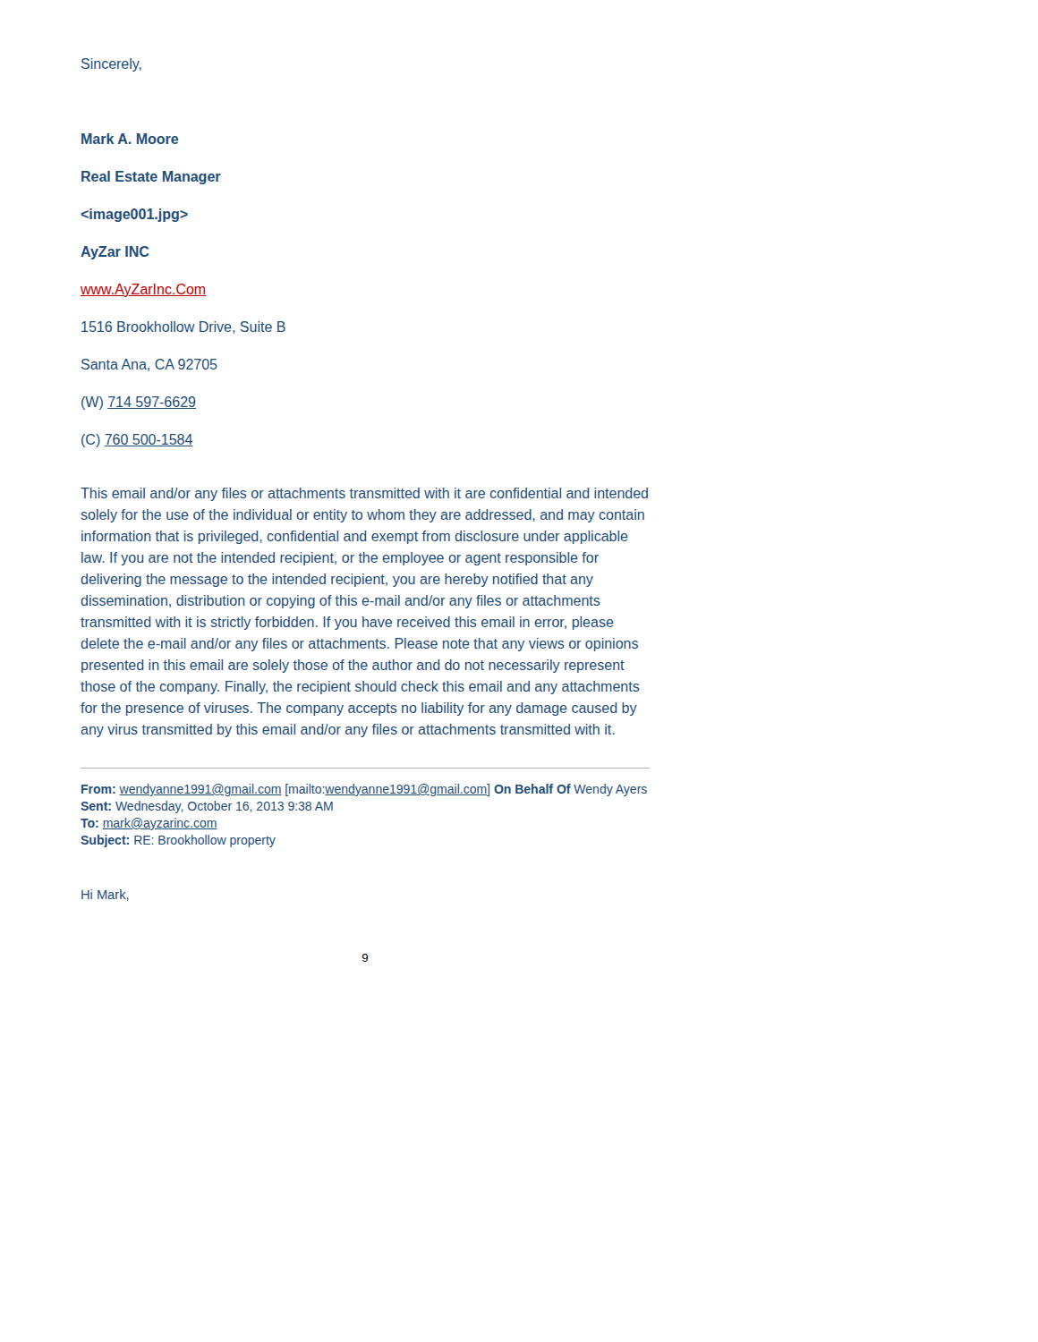Sincerely,
Mark A. Moore
Real Estate Manager
<image001.jpg>
AyZar INC
www.AyZarInc.Com
1516 Brookhollow Drive, Suite B
Santa Ana, CA 92705
(W) 714 597-6629
(C) 760 500-1584
This email and/or any files or attachments transmitted with it are confidential and intended solely for the use of the individual or entity to whom they are addressed, and may contain information that is privileged, confidential and exempt from disclosure under applicable law. If you are not the intended recipient, or the employee or agent responsible for delivering the message to the intended recipient, you are hereby notified that any dissemination, distribution or copying of this e-mail and/or any files or attachments transmitted with it is strictly forbidden. If you have received this email in error, please delete the e-mail and/or any files or attachments. Please note that any views or opinions presented in this email are solely those of the author and do not necessarily represent those of the company. Finally, the recipient should check this email and any attachments for the presence of viruses. The company accepts no liability for any damage caused by any virus transmitted by this email and/or any files or attachments transmitted with it.
From: wendyanne1991@gmail.com [mailto:wendyanne1991@gmail.com] On Behalf Of Wendy Ayers
Sent: Wednesday, October 16, 2013 9:38 AM
To: mark@ayzarinc.com
Subject: RE: Brookhollow property
Hi Mark,
9